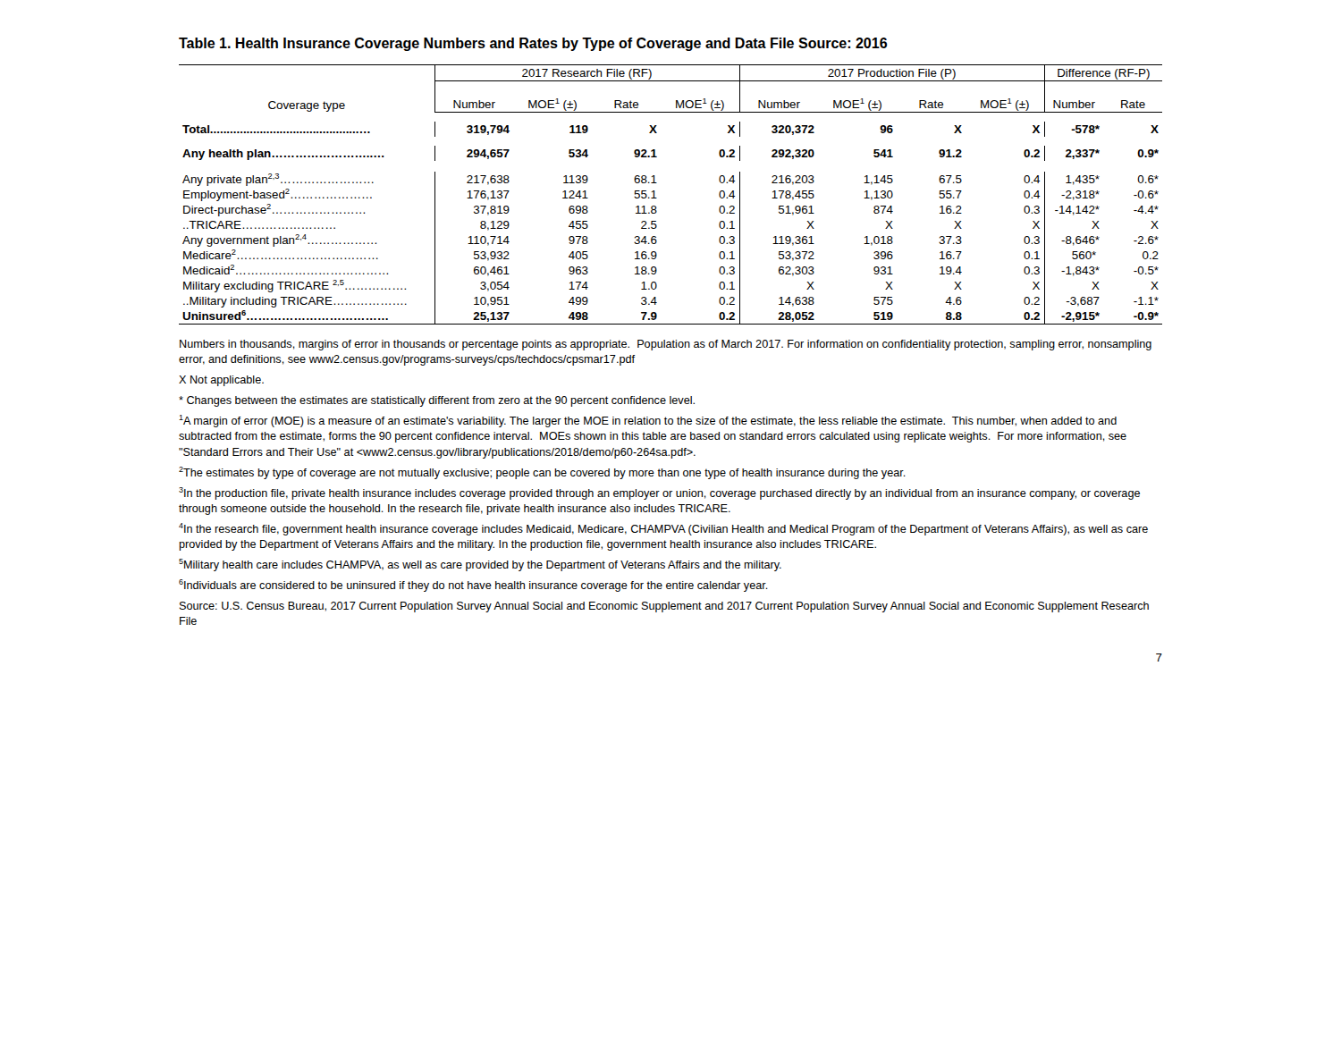Table 1. Health Insurance Coverage Numbers and Rates by Type of Coverage and Data File Source: 2016
| Coverage type | 2017 Research File (RF) | 2017 Production File (P) | Difference (RF-P) |
| --- | --- | --- | --- |
| | | Number | Rate |
| Number | MOE 1 (±) | Rate | MOE 1 (±) | Number | MOE 1 (±) | Rate | MOE 1 (±) |
| Total.............................................… | 319,794 | 119 | X | X | 320,372 | 96 | X | X | -578* | X |
| Any health plan……………………..… | 294,657 | 534 | 92.1 | 0.2 | 292,320 | 541 | 91.2 | 0.2 | 2,337* | 0.9* |
| Any private plan 2,3 …………………… | 217,638 | 1139 | 68.1 | 0.4 | 216,203 | 1,145 | 67.5 | 0.4 | 1,435* | 0.6* |
| Employment-based 2 ………………… | 176,137 | 1241 | 55.1 | 0.4 | 178,455 | 1,130 | 55.7 | 0.4 | -2,318* | -0.6* |
| Direct-purchase 2 …………………… | 37,819 | 698 | 11.8 | 0.2 | 51,961 | 874 | 16.2 | 0.3 | -14,142* | -4.4* |
| ..TRICARE…………………… | 8,129 | 455 | 2.5 | 0.1 | X | X | X | X | X | X |
| Any government plan 2,4 ……………… | 110,714 | 978 | 34.6 | 0.3 | 119,361 | 1,018 | 37.3 | 0.3 | -8,646* | -2.6* |
| Medicare 2 ……………………………… | 53,932 | 405 | 16.9 | 0.1 | 53,372 | 396 | 16.7 | 0.1 | 560* | 0.2 |
| Medicaid 2 ………………………………… | 60,461 | 963 | 18.9 | 0.3 | 62,303 | 931 | 19.4 | 0.3 | -1,843* | -0.5* |
| Military excluding TRICARE 2,5 ……………. | 3,054 | 174 | 1.0 | 0.1 | X | X | X | X | X | X |
| ..Military including TRICARE………………. | 10,951 | 499 | 3.4 | 0.2 | 14,638 | 575 | 4.6 | 0.2 | -3,687 | -1.1* |
| Uninsured 6 ……………………………… | 25,137 | 498 | 7.9 | 0.2 | 28,052 | 519 | 8.8 | 0.2 | -2,915* | -0.9* |
Numbers in thousands, margins of error in thousands or percentage points as appropriate. Population as of March 2017. For information on confidentiality protection, sampling error, nonsampling error, and definitions, see www2.census.gov/programs-surveys/cps/techdocs/cpsmar17.pdf
X Not applicable.
* Changes between the estimates are statistically different from zero at the 90 percent confidence level.
1A margin of error (MOE) is a measure of an estimate's variability. The larger the MOE in relation to the size of the estimate, the less reliable the estimate. This number, when added to and subtracted from the estimate, forms the 90 percent confidence interval. MOEs shown in this table are based on standard errors calculated using replicate weights. For more information, see "Standard Errors and Their Use" at <www2.census.gov/library/publications/2018/demo/p60-264sa.pdf>.
2The estimates by type of coverage are not mutually exclusive; people can be covered by more than one type of health insurance during the year.
3In the production file, private health insurance includes coverage provided through an employer or union, coverage purchased directly by an individual from an insurance company, or coverage through someone outside the household. In the research file, private health insurance also includes TRICARE.
4In the research file, government health insurance coverage includes Medicaid, Medicare, CHAMPVA (Civilian Health and Medical Program of the Department of Veterans Affairs), as well as care provided by the Department of Veterans Affairs and the military. In the production file, government health insurance also includes TRICARE.
5Military health care includes CHAMPVA, as well as care provided by the Department of Veterans Affairs and the military.
6Individuals are considered to be uninsured if they do not have health insurance coverage for the entire calendar year.
Source: U.S. Census Bureau, 2017 Current Population Survey Annual Social and Economic Supplement and 2017 Current Population Survey Annual Social and Economic Supplement Research File
7